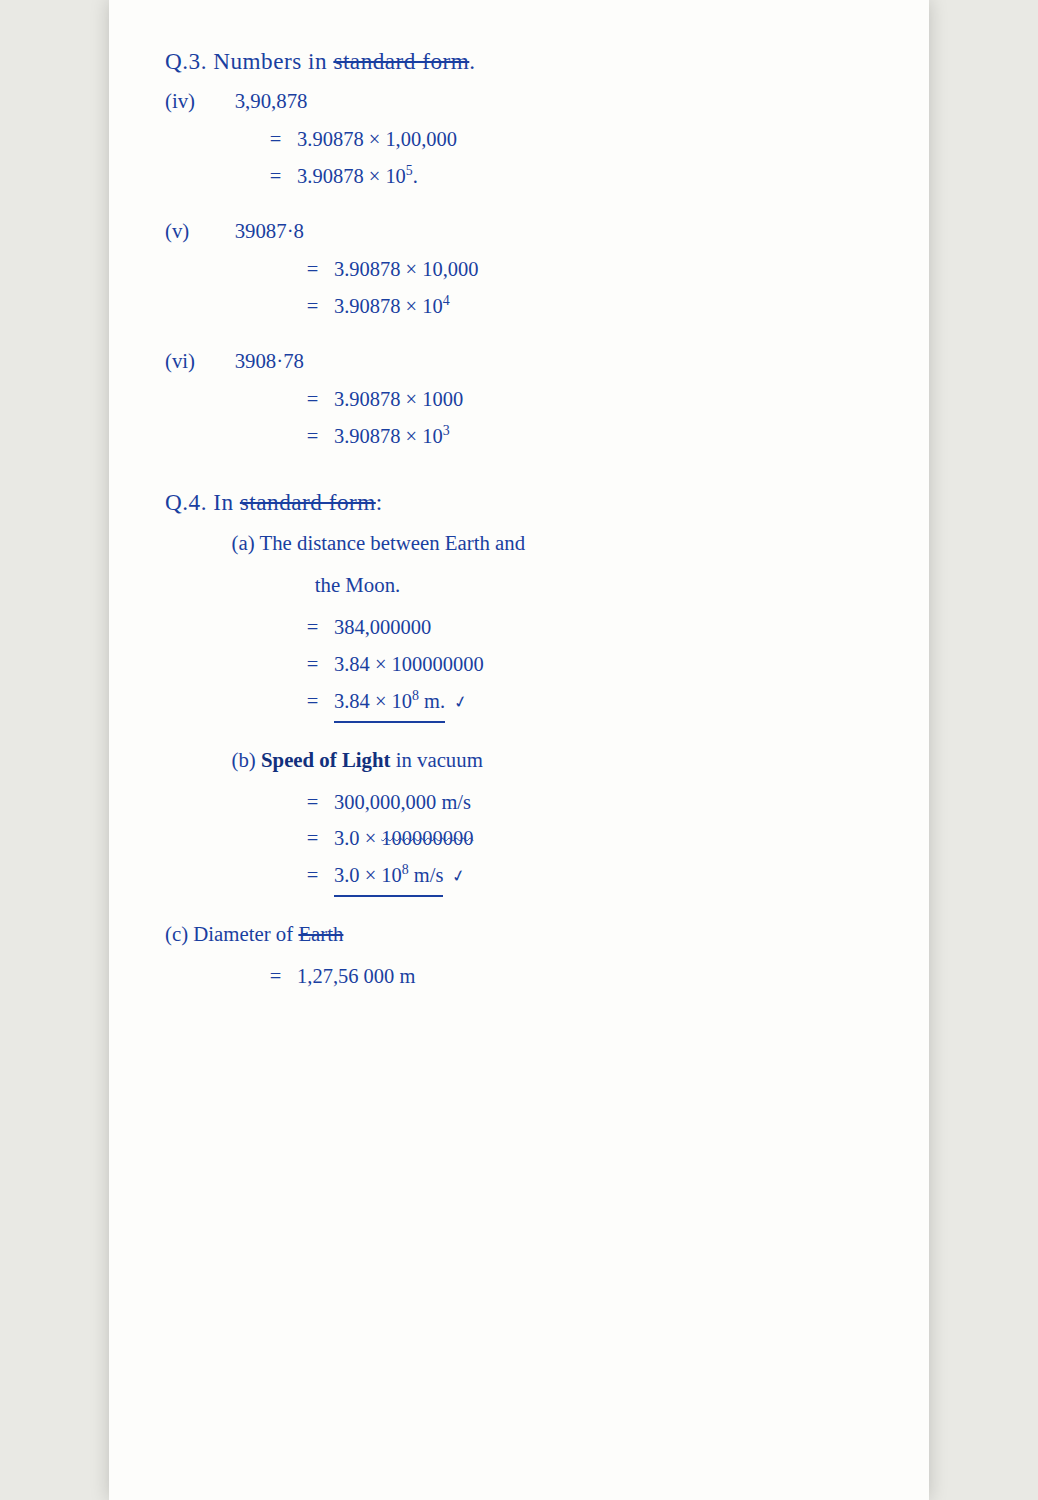Q.3. Numbers in standard form.
(iv) 3,90,878
= 3.90878 × 1,00,000
= 3.90878 × 105.
(v) 39087·8
= 3.90878 × 10,000
= 3.90878 × 104
(vi) 3908·78
= 3.90878 × 1000
= 3.90878 × 103
Q.4. In standard form:
(a) The distance between Earth and
the Moon.
= 384,000000
= 3.84 × 100000000
= 3.84 × 108 m.✓
(b) Speed of Light in vacuum
= 300,000,000 m/s
= 3.0 × 100000000
= 3.0 × 108 m/s✓
(c) Diameter of Earth
= 1,27,56 000 m